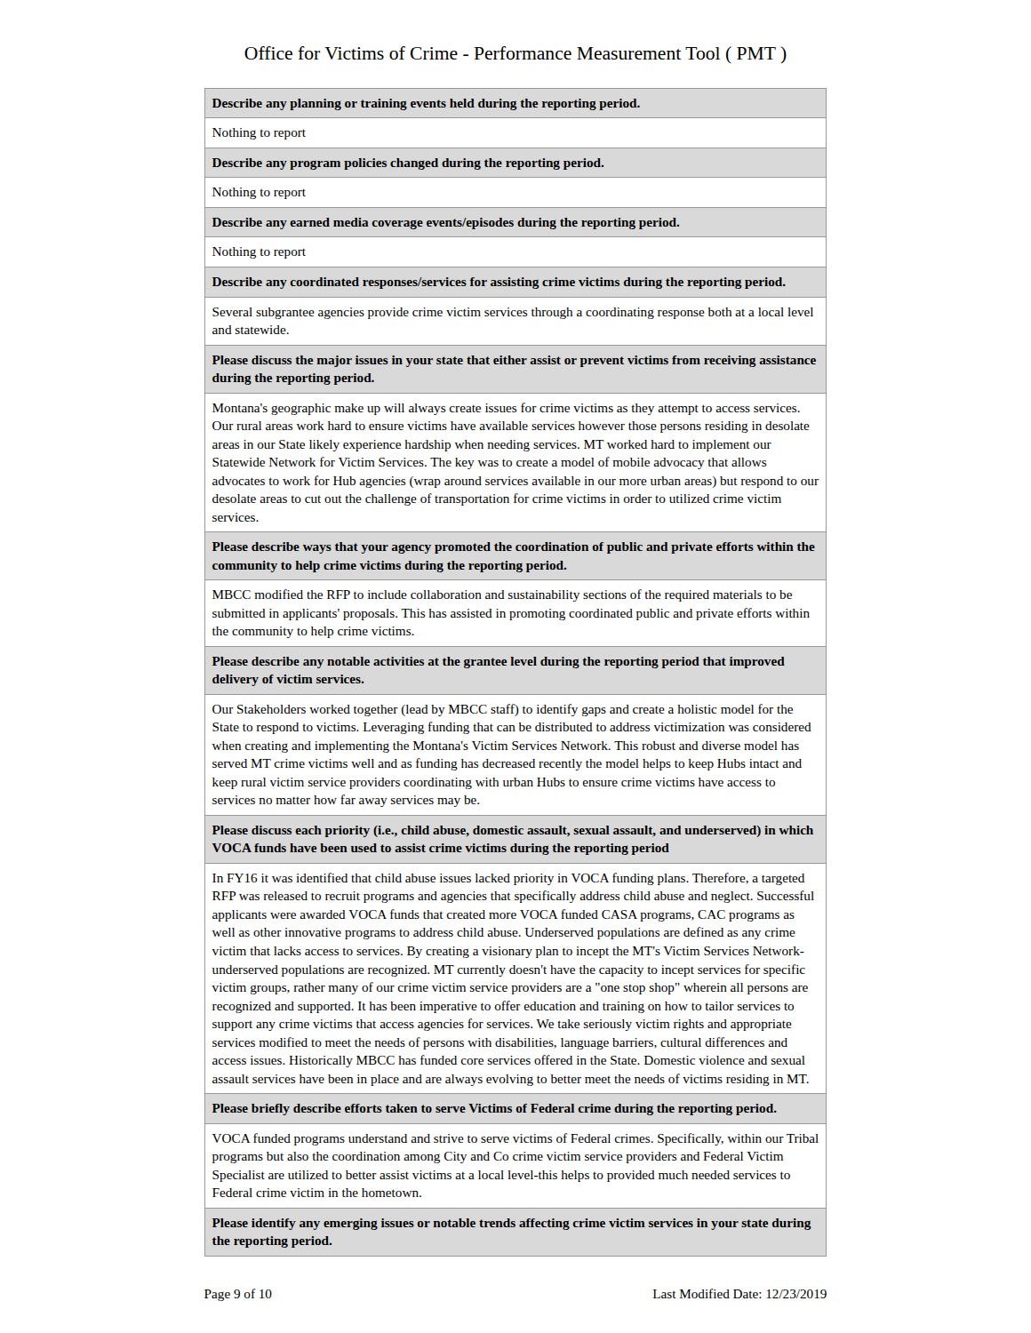Office for Victims of Crime - Performance Measurement Tool ( PMT )
| Describe any planning or training events held during the reporting period. |
| Nothing to report |
| Describe any program policies changed during the reporting period. |
| Nothing to report |
| Describe any earned media coverage events/episodes during the reporting period. |
| Nothing to report |
| Describe any coordinated responses/services for assisting crime victims during the reporting period. |
| Several subgrantee agencies provide crime victim services through a coordinating response both at a local level and statewide. |
| Please discuss the major issues in your state that either assist or prevent victims from receiving assistance during the reporting period. |
| Montana's geographic make up will always create issues for crime victims as they attempt to access services. Our rural areas work hard to ensure victims have available services however those persons residing in desolate areas in our State likely experience hardship when needing services. MT worked hard to implement our Statewide Network for Victim Services. The key was to create a model of mobile advocacy that allows advocates to work for Hub agencies (wrap around services available in our more urban areas) but respond to our desolate areas to cut out the challenge of transportation for crime victims in order to utilized crime victim services. |
| Please describe ways that your agency promoted the coordination of public and private efforts within the community to help crime victims during the reporting period. |
| MBCC modified the RFP to include collaboration and sustainability sections of the required materials to be submitted in applicants' proposals. This has assisted in promoting coordinated public and private efforts within the community to help crime victims. |
| Please describe any notable activities at the grantee level during the reporting period that improved delivery of victim services. |
| Our Stakeholders worked together (lead by MBCC staff) to identify gaps and create a holistic model for the State to respond to victims. Leveraging funding that can be distributed to address victimization was considered when creating and implementing the Montana's Victim Services Network. This robust and diverse model has served MT crime victims well and as funding has decreased recently the model helps to keep Hubs intact and keep rural victim service providers coordinating with urban Hubs to ensure crime victims have access to services no matter how far away services may be. |
| Please discuss each priority (i.e., child abuse, domestic assault, sexual assault, and underserved) in which VOCA funds have been used to assist crime victims during the reporting period |
| In FY16 it was identified that child abuse issues lacked priority in VOCA funding plans. Therefore, a targeted RFP was released to recruit programs and agencies that specifically address child abuse and neglect. Successful applicants were awarded VOCA funds that created more VOCA funded CASA programs, CAC programs as well as other innovative programs to address child abuse. Underserved populations are defined as any crime victim that lacks access to services. By creating a visionary plan to incept the MT's Victim Services Network-underserved populations are recognized. MT currently doesn't have the capacity to incept services for specific victim groups, rather many of our crime victim service providers are a "one stop shop" wherein all persons are recognized and supported. It has been imperative to offer education and training on how to tailor services to support any crime victims that access agencies for services. We take seriously victim rights and appropriate services modified to meet the needs of persons with disabilities, language barriers, cultural differences and access issues. Historically MBCC has funded core services offered in the State. Domestic violence and sexual assault services have been in place and are always evolving to better meet the needs of victims residing in MT. |
| Please briefly describe efforts taken to serve Victims of Federal crime during the reporting period. |
| VOCA funded programs understand and strive to serve victims of Federal crimes. Specifically, within our Tribal programs but also the coordination among City and Co crime victim service providers and Federal Victim Specialist are utilized to better assist victims at a local level-this helps to provided much needed services to Federal crime victim in the hometown. |
| Please identify any emerging issues or notable trends affecting crime victim services in your state during the reporting period. |
Page 9 of 10 Last Modified Date: 12/23/2019